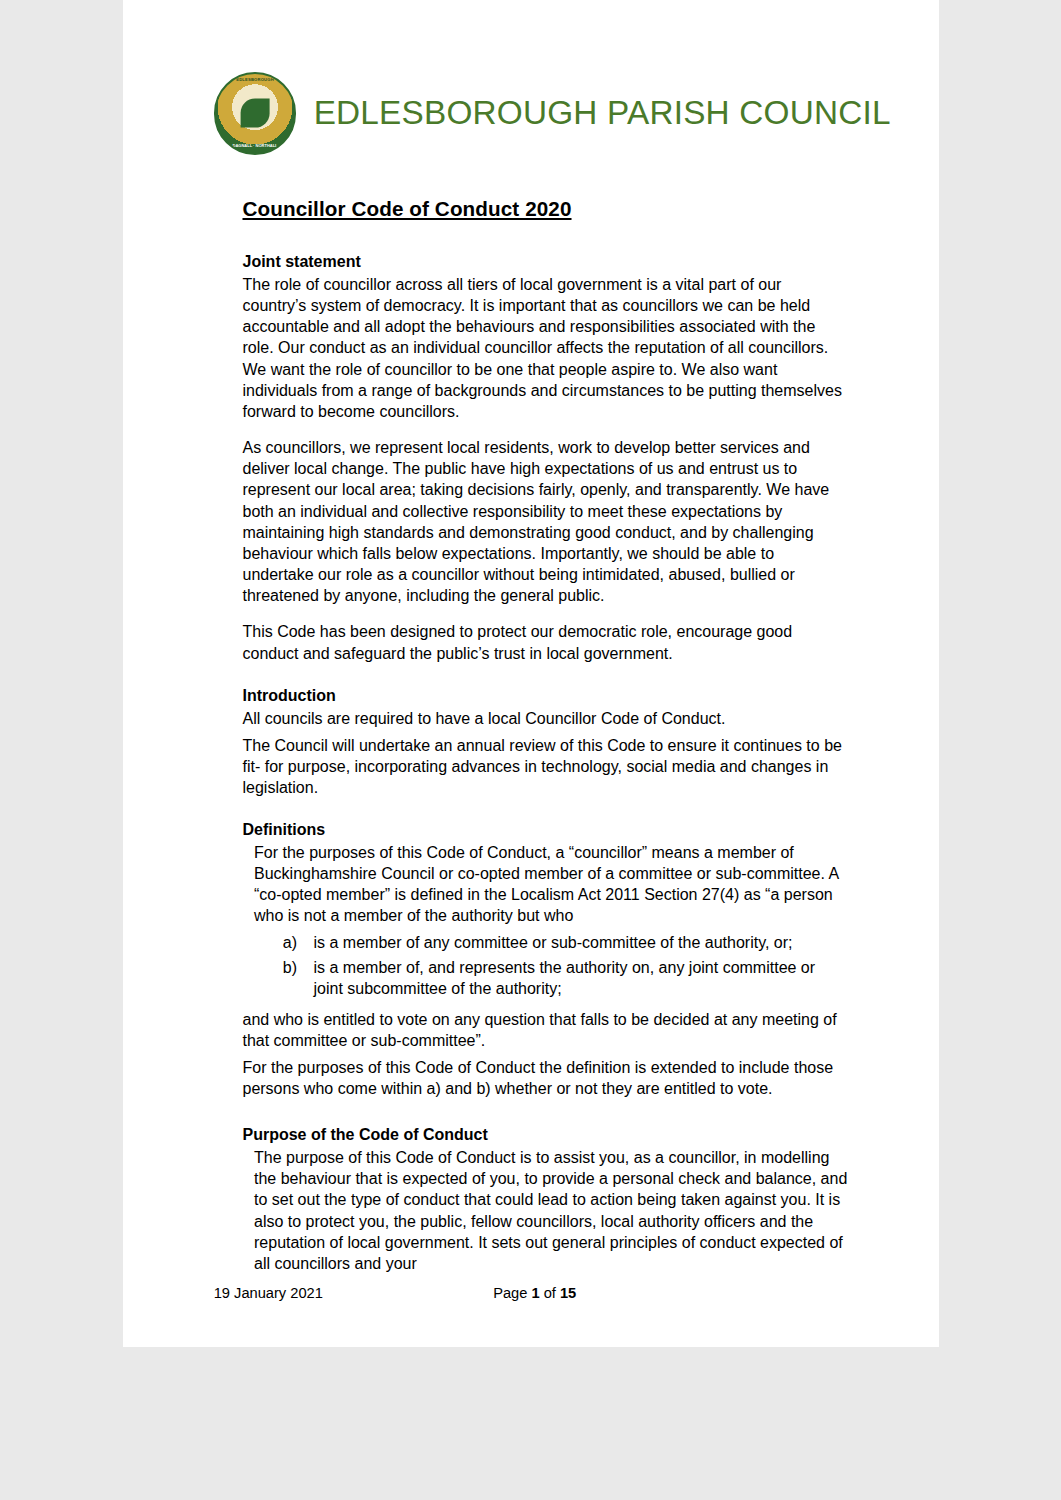EDLESBOROUGH PARISH COUNCIL
Councillor Code of Conduct 2020
Joint statement
The role of councillor across all tiers of local government is a vital part of our country’s system of democracy. It is important that as councillors we can be held accountable and all adopt the behaviours and responsibilities associated with the role. Our conduct as an individual councillor affects the reputation of all councillors. We want the role of councillor to be one that people aspire to. We also want individuals from a range of backgrounds and circumstances to be putting themselves forward to become councillors.
As councillors, we represent local residents, work to develop better services and deliver local change. The public have high expectations of us and entrust us to represent our local area; taking decisions fairly, openly, and transparently. We have both an individual and collective responsibility to meet these expectations by maintaining high standards and demonstrating good conduct, and by challenging behaviour which falls below expectations. Importantly, we should be able to undertake our role as a councillor without being intimidated, abused, bullied or threatened by anyone, including the general public.
This Code has been designed to protect our democratic role, encourage good conduct and safeguard the public’s trust in local government.
Introduction
All councils are required to have a local Councillor Code of Conduct.
The Council will undertake an annual review of this Code to ensure it continues to be fit- for purpose, incorporating advances in technology, social media and changes in legislation.
Definitions
For the purposes of this Code of Conduct, a “councillor” means a member of Buckinghamshire Council or co-opted member of a committee or sub-committee. A “co-opted member” is defined in the Localism Act 2011 Section 27(4) as “a person who is not a member of the authority but who
a) is a member of any committee or sub-committee of the authority, or;
b) is a member of, and represents the authority on, any joint committee or joint subcommittee of the authority;
and who is entitled to vote on any question that falls to be decided at any meeting of that committee or sub-committee”.
For the purposes of this Code of Conduct the definition is extended to include those persons who come within a) and b) whether or not they are entitled to vote.
Purpose of the Code of Conduct
The purpose of this Code of Conduct is to assist you, as a councillor, in modelling the behaviour that is expected of you, to provide a personal check and balance, and to set out the type of conduct that could lead to action being taken against you. It is also to protect you, the public, fellow councillors, local authority officers and the reputation of local government. It sets out general principles of conduct expected of all councillors and your
19 January 2021 Page 1 of 15